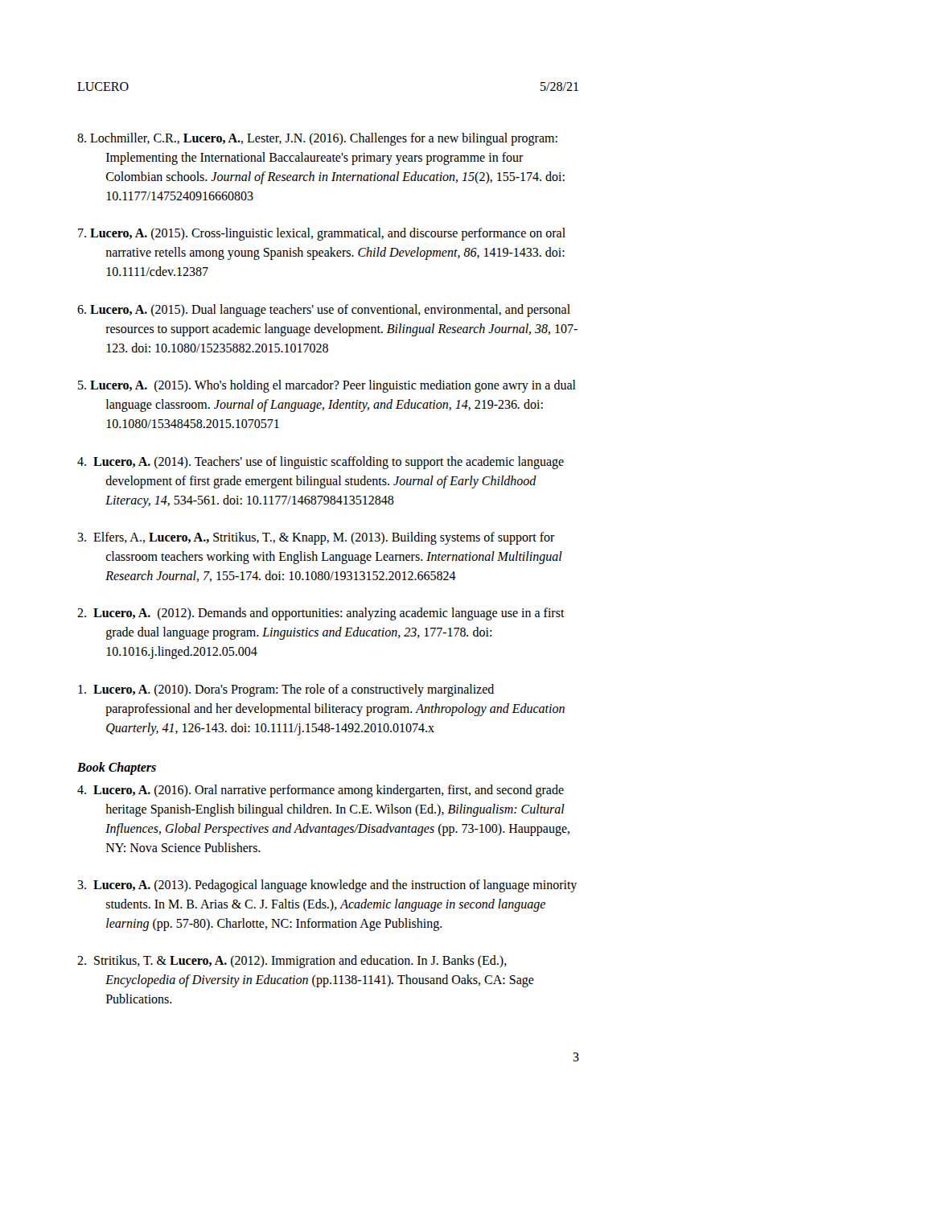LUCERO 5/28/21
8. Lochmiller, C.R., Lucero, A., Lester, J.N. (2016). Challenges for a new bilingual program: Implementing the International Baccalaureate's primary years programme in four Colombian schools. Journal of Research in International Education, 15(2), 155-174. doi: 10.1177/1475240916660803
7. Lucero, A. (2015). Cross-linguistic lexical, grammatical, and discourse performance on oral narrative retells among young Spanish speakers. Child Development, 86, 1419-1433. doi: 10.1111/cdev.12387
6. Lucero, A. (2015). Dual language teachers' use of conventional, environmental, and personal resources to support academic language development. Bilingual Research Journal, 38, 107-123. doi: 10.1080/15235882.2015.1017028
5. Lucero, A. (2015). Who's holding el marcador? Peer linguistic mediation gone awry in a dual language classroom. Journal of Language, Identity, and Education, 14, 219-236. doi: 10.1080/15348458.2015.1070571
4. Lucero, A. (2014). Teachers' use of linguistic scaffolding to support the academic language development of first grade emergent bilingual students. Journal of Early Childhood Literacy, 14, 534-561. doi: 10.1177/1468798413512848
3. Elfers, A., Lucero, A., Stritikus, T., & Knapp, M. (2013). Building systems of support for classroom teachers working with English Language Learners. International Multilingual Research Journal, 7, 155-174. doi: 10.1080/19313152.2012.665824
2. Lucero, A. (2012). Demands and opportunities: analyzing academic language use in a first grade dual language program. Linguistics and Education, 23, 177-178. doi: 10.1016.j.linged.2012.05.004
1. Lucero, A. (2010). Dora's Program: The role of a constructively marginalized paraprofessional and her developmental biliteracy program. Anthropology and Education Quarterly, 41, 126-143. doi: 10.1111/j.1548-1492.2010.01074.x
Book Chapters
4. Lucero, A. (2016). Oral narrative performance among kindergarten, first, and second grade heritage Spanish-English bilingual children. In C.E. Wilson (Ed.), Bilingualism: Cultural Influences, Global Perspectives and Advantages/Disadvantages (pp. 73-100). Hauppauge, NY: Nova Science Publishers.
3. Lucero, A. (2013). Pedagogical language knowledge and the instruction of language minority students. In M. B. Arias & C. J. Faltis (Eds.), Academic language in second language learning (pp. 57-80). Charlotte, NC: Information Age Publishing.
2. Stritikus, T. & Lucero, A. (2012). Immigration and education. In J. Banks (Ed.), Encyclopedia of Diversity in Education (pp.1138-1141). Thousand Oaks, CA: Sage Publications.
3